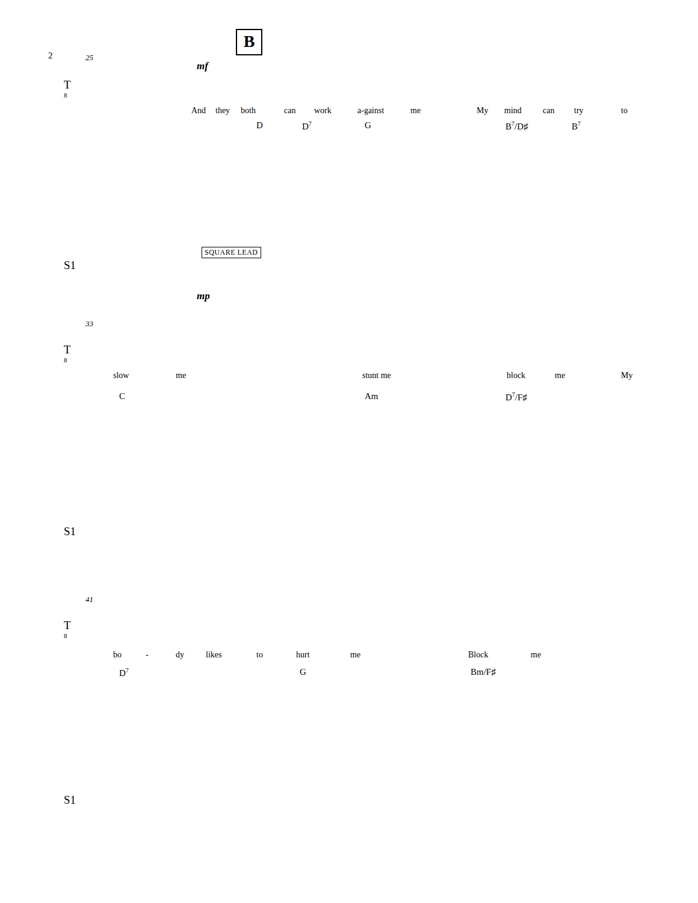2
B
25
T8
S1
mf
mp
SQUARE LEAD
D
D7
G
B7/D♯
B7
And
they
both
can
work
a‑gainst
me
My
mind
can
try
to
Tenor, measures 25 to 32: rest, then the line "And they both can work against me. My mind can try to". Piano accompaniment with chord symbols D, D7, G, B7/D sharp, B7. Synth part S1 marked square lead, mezzo-piano, sustained tied notes.
33
T8
S1
C
Am
D7/F♯
slow
me
stunt me
block
me
My
Tenor, measures 33 to 40: "slow me ... stunt me ... block me ... My". Chord symbols C, A minor, D7 over F sharp.
41
T8
S1
D7
G
Bm/F♯
bo
‑
dy
likes
to
hurt
me
Block
me
Tenor, measures 41 to 48: "body likes to hurt me. Block me". Chord symbols D7, G, B minor over F sharp.